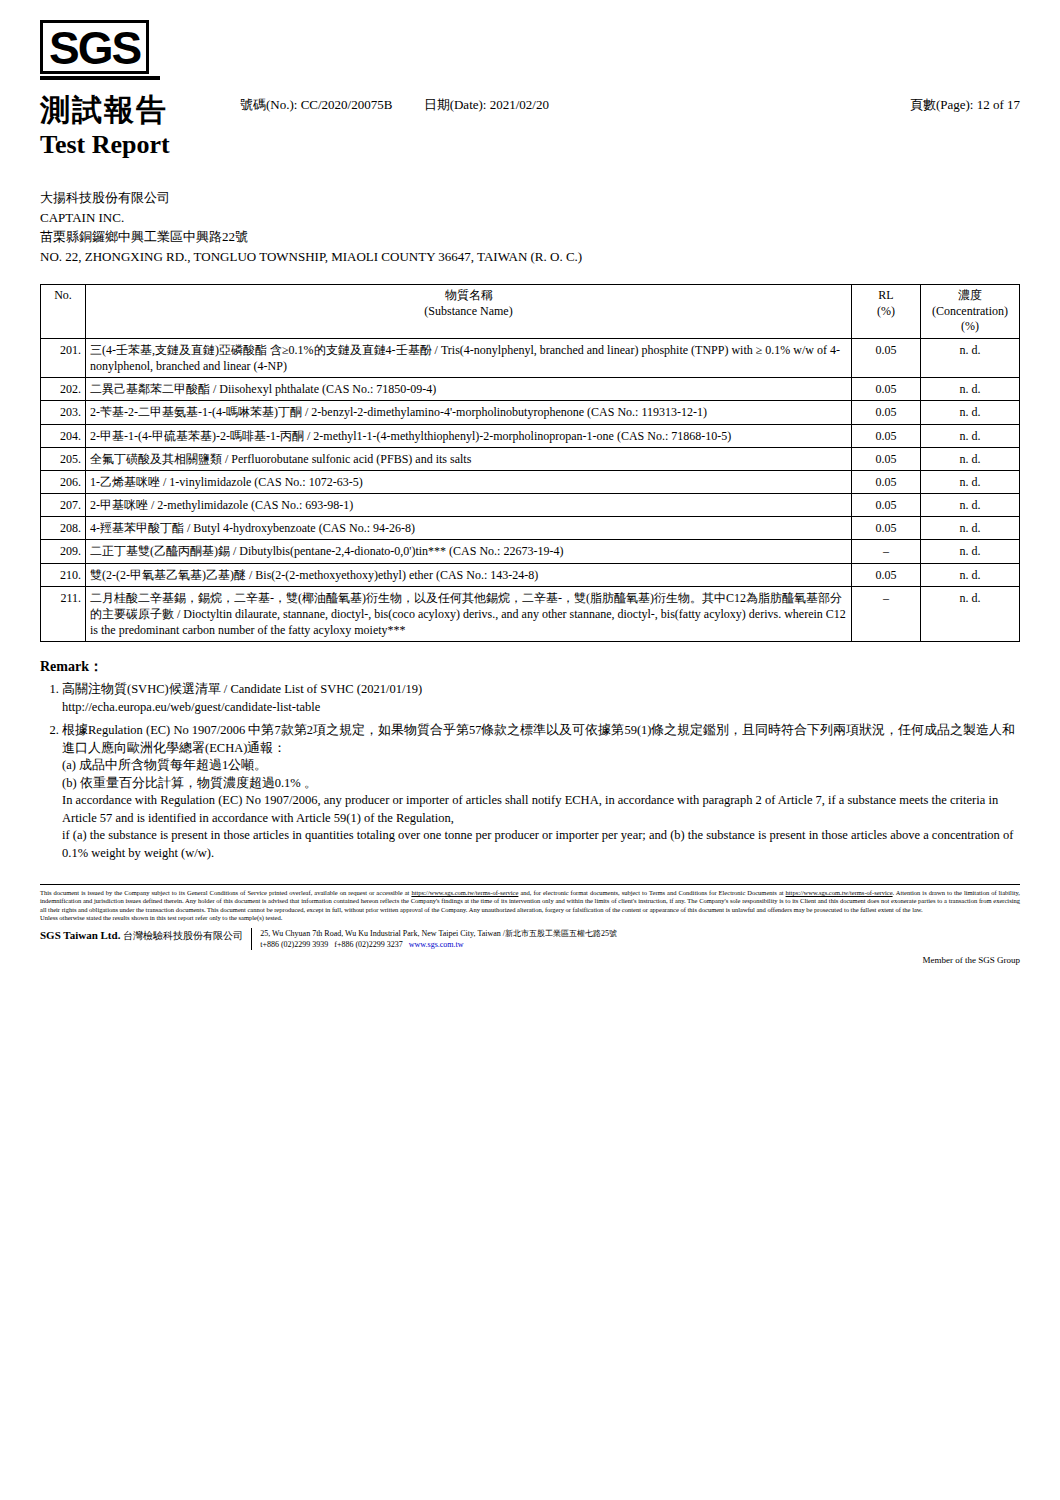SGS
測試報告
Test Report
號碼(No.): CC/2020/20075B 日期(Date): 2021/02/20
頁數(Page): 12 of 17
大揚科技股份有限公司
CAPTAIN INC.
苗栗縣銅鑼鄉中興工業區中興路22號
NO. 22, ZHONGXING RD., TONGLUO TOWNSHIP, MIAOLI COUNTY 36647, TAIWAN (R. O. C.)
| No. | 物質名稱 (Substance Name) | RL (%) | 濃度 (Concentration) (%) |
| --- | --- | --- | --- |
| 201. | 三(4-壬苯基,支鏈及直鏈)亞磷酸酯 含≥0.1%的支鏈及直鏈4-壬基酚 / Tris(4-nonylphenyl, branched and linear) phosphite (TNPP) with ≥ 0.1% w/w of 4-nonylphenol, branched and linear (4-NP) | 0.05 | n. d. |
| 202. | 二異己基鄰苯二甲酸酯 / Diisohexyl phthalate (CAS No.: 71850-09-4) | 0.05 | n. d. |
| 203. | 2-苄基-2-二甲基氨基-1-(4-嗎啉苯基)丁酮 / 2-benzyl-2-dimethylamino-4'-morpholinobutyrophenone (CAS No.: 119313-12-1) | 0.05 | n. d. |
| 204. | 2-甲基-1-(4-甲硫基苯基)-2-嗎啡基-1-丙酮 / 2-methyl1-1-(4-methylthiophenyl)-2-morpholinopropan-1-one (CAS No.: 71868-10-5) | 0.05 | n. d. |
| 205. | 全氟丁磺酸及其相關鹽類 / Perfluorobutane sulfonic acid (PFBS) and its salts | 0.05 | n. d. |
| 206. | 1-乙烯基咪唑 / 1-vinylimidazole (CAS No.: 1072-63-5) | 0.05 | n. d. |
| 207. | 2-甲基咪唑 / 2-methylimidazole (CAS No.: 693-98-1) | 0.05 | n. d. |
| 208. | 4-羥基苯甲酸丁酯 / Butyl 4-hydroxybenzoate (CAS No.: 94-26-8) | 0.05 | n. d. |
| 209. | 二正丁基雙(乙醯丙酮基)錫 / Dibutylbis(pentane-2,4-dionato-0,0')tin*** (CAS No.: 22673-19-4) | – | n. d. |
| 210. | 雙(2-(2-甲氧基乙氧基)乙基)醚 / Bis(2-(2-methoxyethoxy)ethyl) ether (CAS No.: 143-24-8) | 0.05 | n. d. |
| 211. | 二月桂酸二辛基錫，錫烷，二辛基-，雙(椰油醯氧基)衍生物，以及任何其他錫烷，二辛基-，雙(脂肪醯氧基)衍生物。其中C12為脂肪醯氧基部分的主要碳原子數 / Dioctyltin dilaurate, stannane, dioctyl-, bis(coco acyloxy) derivs., and any other stannane, dioctyl-, bis(fatty acyloxy) derivs. wherein C12 is the predominant carbon number of the fatty acyloxy moiety*** | – | n. d. |
Remark：
高關注物質(SVHC)候選清單 / Candidate List of SVHC (2021/01/19)
http://echa.europa.eu/web/guest/candidate-list-table
根據Regulation (EC) No 1907/2006 中第7款第2項之規定，如果物質合乎第57條款之標準以及可依據第59(1)條之規定鑑別，且同時符合下列兩項狀況，任何成品之製造人和進口人應向歐洲化學總署(ECHA)通報：
(a) 成品中所含物質每年超過1公噸。
(b) 依重量百分比計算，物質濃度超過0.1% 。
In accordance with Regulation (EC) No 1907/2006, any producer or importer of articles shall notify ECHA, in accordance with paragraph 2 of Article 7, if a substance meets the criteria in Article 57 and is identified in accordance with Article 59(1) of the Regulation,
if (a) the substance is present in those articles in quantities totaling over one tonne per producer or importer per year; and (b) the substance is present in those articles above a concentration of 0.1% weight by weight (w/w).
This document is issued by the Company subject to its General Conditions of Service printed overleaf, available on request or accessible at https://www.sgs.com.tw/terms-of-service and, for electronic format documents, subject to Terms and Conditions for Electronic Documents at https://www.sgs.com.tw/terms-of-service. Attention is drawn to the limitation of liability, indemnification and jurisdiction issues defined therein. Any holder of this document is advised that information contained hereon reflects the Company's findings at the time of its intervention only and within the limits of client's instruction, if any. The Company's sole responsibility is to its Client and this document does not exonerate parties to a transaction from exercising all their rights and obligations under the transaction documents. This document cannot be reproduced, except in full, without prior written approval of the Company. Any unauthorized alteration, forgery or falsification of the content or appearance of this document is unlawful and offenders may be prosecuted to the fullest extent of the law.
Unless otherwise stated the results shown in this test report refer only to the sample(s) tested.
SGS Taiwan Ltd. 台灣檢驗科技股份有限公司
25, Wu Chyuan 7th Road, Wu Ku Industrial Park, New Taipei City, Taiwan /新北市五股工業區五權七路25號
t+886 (02)2299 3939 f+886 (02)2299 3237 www.sgs.com.tw
Member of the SGS Group